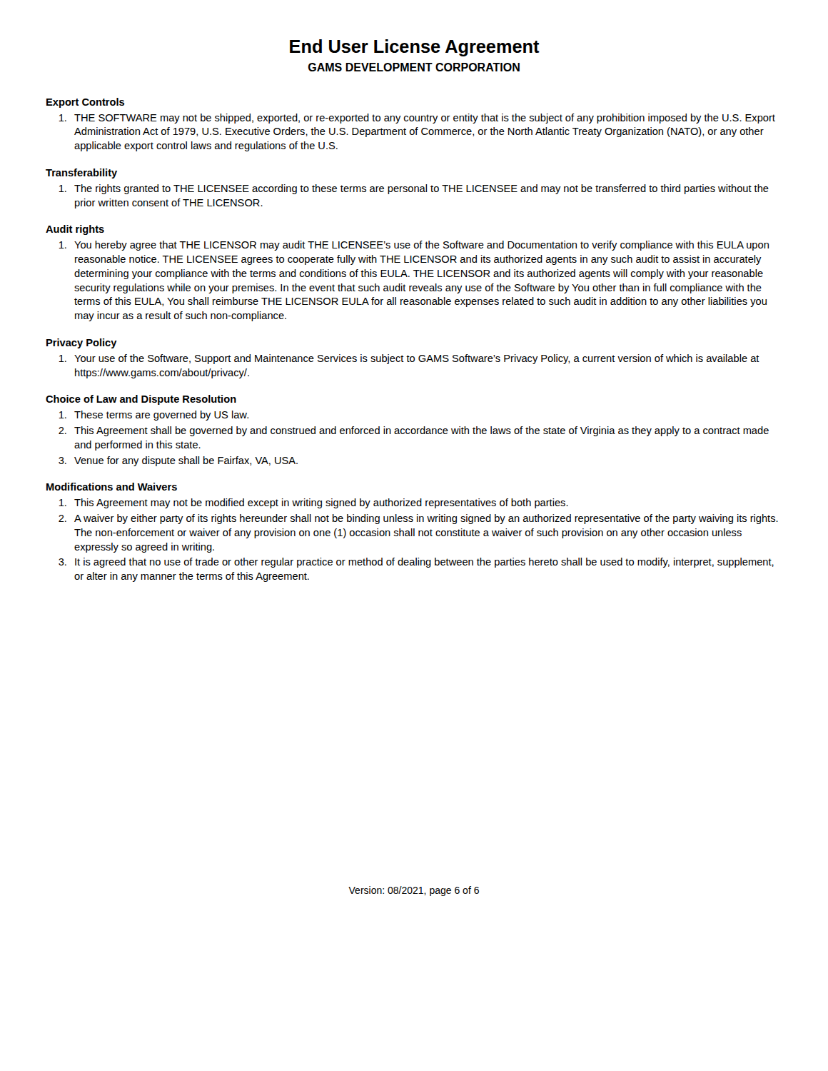End User License Agreement
GAMS DEVELOPMENT CORPORATION
Export Controls
THE SOFTWARE may not be shipped, exported, or re-exported to any country or entity that is the subject of any prohibition imposed by the U.S. Export Administration Act of 1979, U.S. Executive Orders, the U.S. Department of Commerce, or the North Atlantic Treaty Organization (NATO), or any other applicable export control laws and regulations of the U.S.
Transferability
The rights granted to THE LICENSEE according to these terms are personal to THE LICENSEE and may not be transferred to third parties without the prior written consent of THE LICENSOR.
Audit rights
You hereby agree that THE LICENSOR may audit THE LICENSEE’s use of the Software and Documentation to verify compliance with this EULA upon reasonable notice. THE LICENSEE agrees to cooperate fully with THE LICENSOR and its authorized agents in any such audit to assist in accurately determining your compliance with the terms and conditions of this EULA. THE LICENSOR and its authorized agents will comply with your reasonable security regulations while on your premises. In the event that such audit reveals any use of the Software by You other than in full compliance with the terms of this EULA, You shall reimburse THE LICENSOR EULA for all reasonable expenses related to such audit in addition to any other liabilities you may incur as a result of such non-compliance.
Privacy Policy
Your use of the Software, Support and Maintenance Services is subject to GAMS Software’s Privacy Policy, a current version of which is available at https://www.gams.com/about/privacy/.
Choice of Law and Dispute Resolution
These terms are governed by US law.
This Agreement shall be governed by and construed and enforced in accordance with the laws of the state of Virginia as they apply to a contract made and performed in this state.
Venue for any dispute shall be Fairfax, VA, USA.
Modifications and Waivers
This Agreement may not be modified except in writing signed by authorized representatives of both parties.
A waiver by either party of its rights hereunder shall not be binding unless in writing signed by an authorized representative of the party waiving its rights. The non-enforcement or waiver of any provision on one (1) occasion shall not constitute a waiver of such provision on any other occasion unless expressly so agreed in writing.
It is agreed that no use of trade or other regular practice or method of dealing between the parties hereto shall be used to modify, interpret, supplement, or alter in any manner the terms of this Agreement.
Version: 08/2021, page 6 of 6